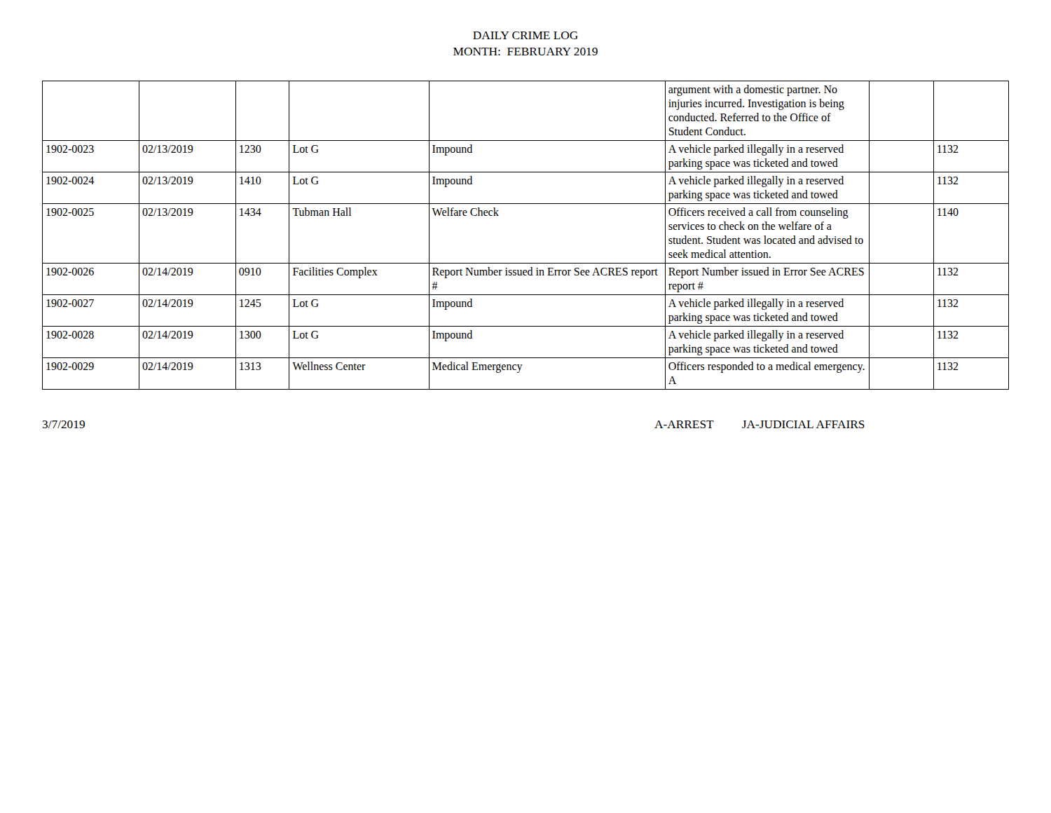DAILY CRIME LOG
MONTH: FEBRUARY 2019
| | | | | | argument with a domestic partner. No injuries incurred. Investigation is being conducted. Referred to the Office of Student Conduct. | | |
| 1902-0023 | 02/13/2019 | 1230 | Lot G | Impound | A vehicle parked illegally in a reserved parking space was ticketed and towed | | 1132 |
| 1902-0024 | 02/13/2019 | 1410 | Lot G | Impound | A vehicle parked illegally in a reserved parking space was ticketed and towed | | 1132 |
| 1902-0025 | 02/13/2019 | 1434 | Tubman Hall | Welfare Check | Officers received a call from counseling services to check on the welfare of a student. Student was located and advised to seek medical attention. | | 1140 |
| 1902-0026 | 02/14/2019 | 0910 | Facilities Complex | Report Number issued in Error See ACRES report # | Report Number issued in Error See ACRES report # | | 1132 |
| 1902-0027 | 02/14/2019 | 1245 | Lot G | Impound | A vehicle parked illegally in a reserved parking space was ticketed and towed | | 1132 |
| 1902-0028 | 02/14/2019 | 1300 | Lot G | Impound | A vehicle parked illegally in a reserved parking space was ticketed and towed | | 1132 |
| 1902-0029 | 02/14/2019 | 1313 | Wellness Center | Medical Emergency | Officers responded to a medical emergency. A | | 1132 |
3/7/2019
A-ARREST JA-JUDICIAL AFFAIRS